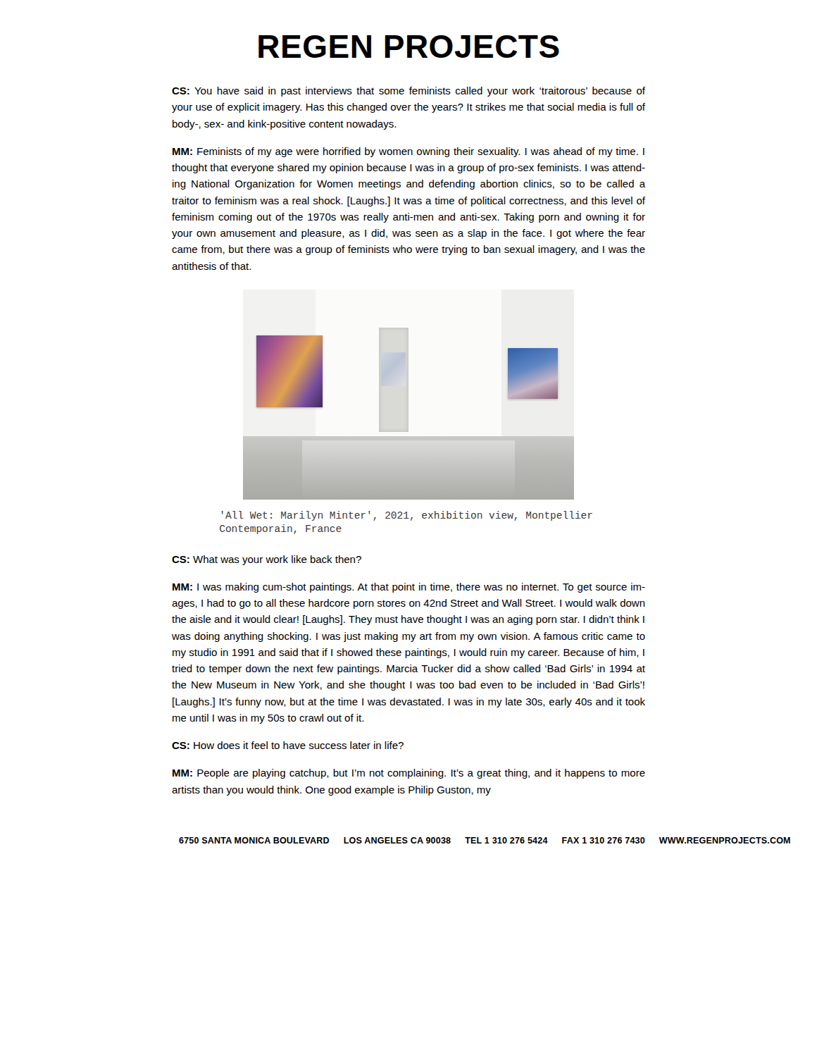REGEN PROJECTS
CS: You have said in past interviews that some feminists called your work ‘traitorous’ because of your use of explicit imagery. Has this changed over the years? It strikes me that social media is full of body-, sex- and kink-positive content nowadays.
MM: Feminists of my age were horrified by women owning their sexuality. I was ahead of my time. I thought that everyone shared my opinion because I was in a group of pro-sex feminists. I was attending National Organization for Women meetings and defending abortion clinics, so to be called a traitor to feminism was a real shock. [Laughs.] It was a time of political correctness, and this level of feminism coming out of the 1970s was really anti-men and anti-sex. Taking porn and owning it for your own amusement and pleasure, as I did, was seen as a slap in the face. I got where the fear came from, but there was a group of feminists who were trying to ban sexual imagery, and I was the antithesis of that.
'All Wet: Marilyn Minter', 2021, exhibition view, Montpellier Contemporain, France
CS: What was your work like back then?
MM: I was making cum-shot paintings. At that point in time, there was no internet. To get source images, I had to go to all these hardcore porn stores on 42nd Street and Wall Street. I would walk down the aisle and it would clear! [Laughs]. They must have thought I was an aging porn star. I didn’t think I was doing anything shocking. I was just making my art from my own vision. A famous critic came to my studio in 1991 and said that if I showed these paintings, I would ruin my career. Because of him, I tried to temper down the next few paintings. Marcia Tucker did a show called ‘Bad Girls’ in 1994 at the New Museum in New York, and she thought I was too bad even to be included in ‘Bad Girls’! [Laughs.] It’s funny now, but at the time I was devastated. I was in my late 30s, early 40s and it took me until I was in my 50s to crawl out of it.
CS: How does it feel to have success later in life?
MM: People are playing catchup, but I’m not complaining. It’s a great thing, and it happens to more artists than you would think. One good example is Philip Guston, my
6750 SANTA MONICA BOULEVARD LOS ANGELES CA 90038 TEL 1 310 276 5424 FAX 1 310 276 7430 WWW.REGENPROJECTS.COM